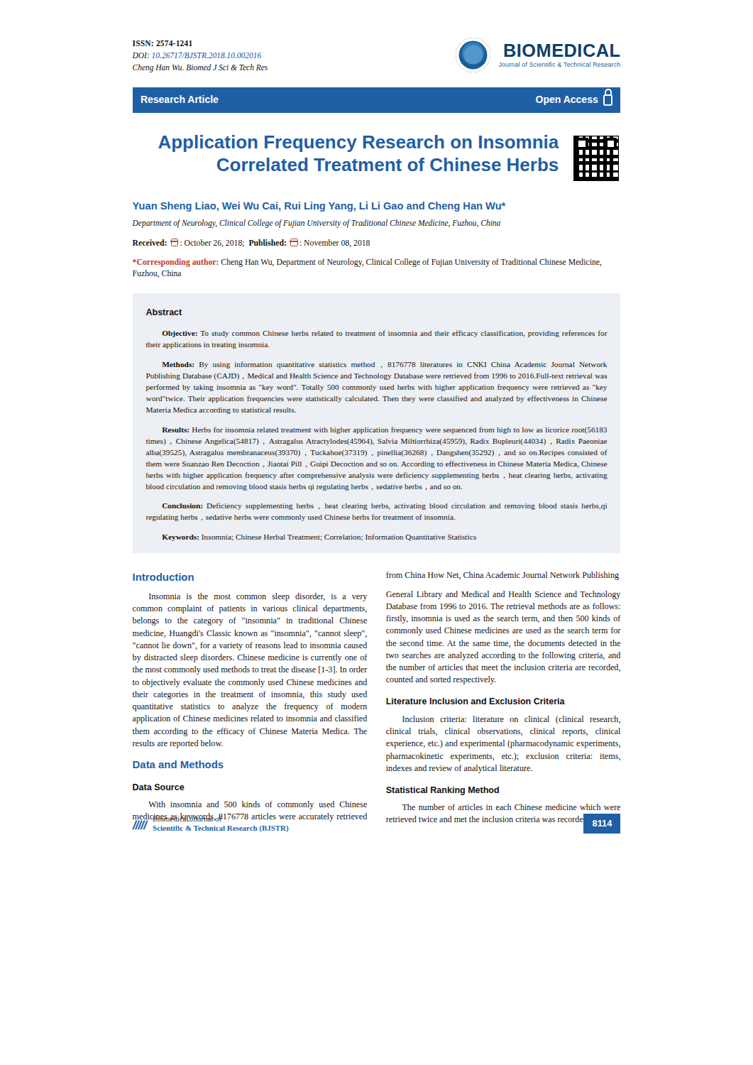ISSN: 2574-1241
DOI: 10.26717/BJSTR.2018.10.002016
Cheng Han Wu. Biomed J Sci & Tech Res
BIOMEDICAL Journal of Scientific & Technical Research
Research Article
Open Access
Application Frequency Research on Insomnia
Correlated Treatment of Chinese Herbs
Yuan Sheng Liao, Wei Wu Cai, Rui Ling Yang, Li Li Gao and Cheng Han Wu*
Department of Neurology, Clinical College of Fujian University of Traditional Chinese Medicine, Fuzhou, China
Received: : October 26, 2018; Published: : November 08, 2018
*Corresponding author: Cheng Han Wu, Department of Neurology, Clinical College of Fujian University of Traditional Chinese Medicine, Fuzhou, China
Abstract
Objective: To study common Chinese herbs related to treatment of insomnia and their efficacy classification, providing references for their applications in treating insomnia.
Methods: By using information quantitative statistics method，8176778 literatures in CNKI China Academic Journal Network Publishing Database (CAJD)，Medical and Health Science and Technology Database were retrieved from 1996 to 2016.Full-text retrieval was performed by taking insomnia as "key word". Totally 500 commonly used herbs with higher application frequency were retrieved as "key word"twice. Their application frequencies were statistically calculated. Then they were classified and analyzed by effectiveness in Chinese Materia Medica according to statistical results.
Results: Herbs for insomnia related treatment with higher application frequency were sequenced from high to low as licorice root(56183 times)，Chinese Angelica(54817)，Astragalus Atractylodes(45964), Salvia Miltiorrhiza(45959), Radix Bupleuri(44034)，Radix Paeoniae alba(39525), Astragalus membranaceus(39370)，Tuckahoe(37319)，pinellia(36268)，Dangshen(35292)，and so on.Recipes consisted of them were Suanzao Ren Decoction，Jiaotai Pill，Guipi Decoction and so on. According to effectiveness in Chinese Materia Medica, Chinese herbs with higher application frequency after comprehensive analysis were deficiency supplementing herbs，heat clearing herbs, activating blood circulation and removing blood stasis herbs qi regulating herbs，sedative herbs，and so on.
Conclusion: Deficiency supplementing herbs，heat clearing herbs, activating blood circulation and removing blood stasis herbs,qi regulating herbs，sedative herbs were commonly used Chinese herbs for treatment of insomnia.
Keywords: Insomnia; Chinese Herbal Treatment; Correlation; Information Quantitative Statistics
Introduction
Insomnia is the most common sleep disorder, is a very common complaint of patients in various clinical departments, belongs to the category of "insomnia" in traditional Chinese medicine, Huangdi's Classic known as "insomnia", "cannot sleep", "cannot lie down", for a variety of reasons lead to insomnia caused by distracted sleep disorders. Chinese medicine is currently one of the most commonly used methods to treat the disease [1-3]. In order to objectively evaluate the commonly used Chinese medicines and their categories in the treatment of insomnia, this study used quantitative statistics to analyze the frequency of modern application of Chinese medicines related to insomnia and classified them according to the efficacy of Chinese Materia Medica. The results are reported below.
Data and Methods
Data Source
With insomnia and 500 kinds of commonly used Chinese medicines as keywords, 8176778 articles were accurately retrieved from China How Net, China Academic Journal Network Publishing
General Library and Medical and Health Science and Technology Database from 1996 to 2016. The retrieval methods are as follows: firstly, insomnia is used as the search term, and then 500 kinds of commonly used Chinese medicines are used as the search term for the second time. At the same time, the documents detected in the two searches are analyzed according to the following criteria, and the number of articles that meet the inclusion criteria are recorded, counted and sorted respectively.
Literature Inclusion and Exclusion Criteria
Inclusion criteria: literature on clinical (clinical research, clinical trials, clinical observations, clinical reports, clinical experience, etc.) and experimental (pharmacodynamic experiments, pharmacokinetic experiments, etc.); exclusion criteria: items, indexes and review of analytical literature.
Statistical Ranking Method
The number of articles in each Chinese medicine which were retrieved twice and met the inclusion criteria was recorded before
/////
Biomedical Journal of
Scientific & Technical Research (BJSTR)
8114